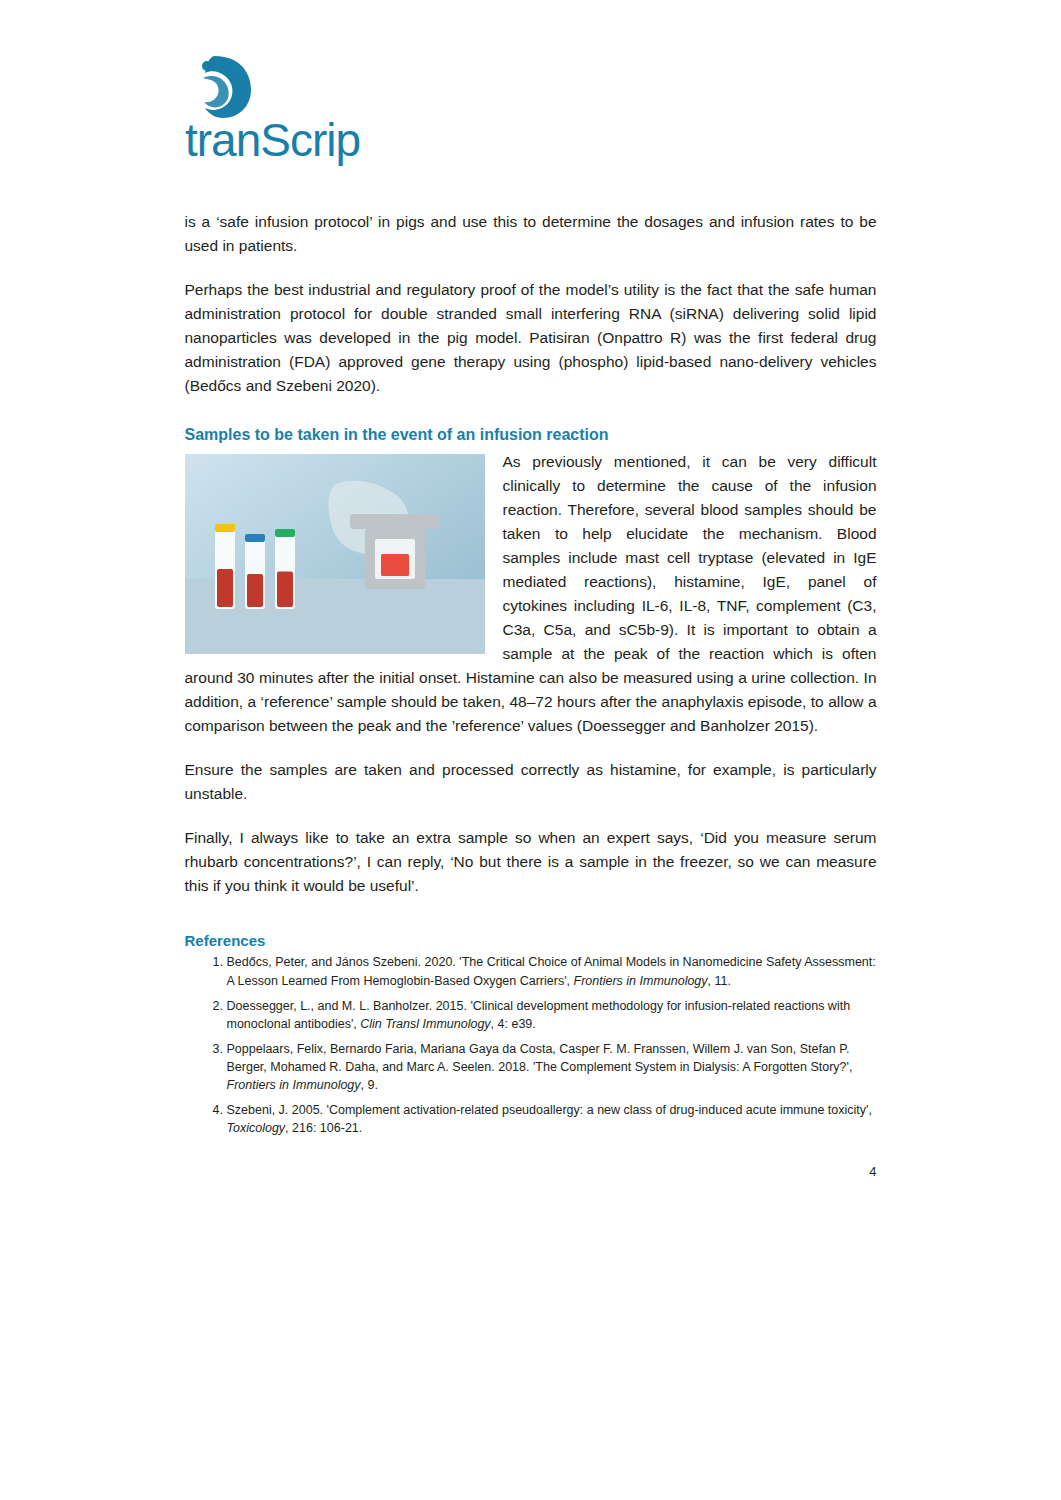tranScrip
is a ‘safe infusion protocol’ in pigs and use this to determine the dosages and infusion rates to be used in patients.
Perhaps the best industrial and regulatory proof of the model’s utility is the fact that the safe human administration protocol for double stranded small interfering RNA (siRNA) delivering solid lipid nanoparticles was developed in the pig model. Patisiran (Onpattro R) was the first federal drug administration (FDA) approved gene therapy using (phospho) lipid-based nano-delivery vehicles (Bedőcs and Szebeni 2020).
Samples to be taken in the event of an infusion reaction
As previously mentioned, it can be very difficult clinically to determine the cause of the infusion reaction. Therefore, several blood samples should be taken to help elucidate the mechanism. Blood samples include mast cell tryptase (elevated in IgE mediated reactions), histamine, IgE, panel of cytokines including IL-6, IL-8, TNF, complement (C3, C3a, C5a, and sC5b-9). It is important to obtain a sample at the peak of the reaction which is often around 30 minutes after the initial onset. Histamine can also be measured using a urine collection. In addition, a ‘reference’ sample should be taken, 48–72 hours after the anaphylaxis episode, to allow a comparison between the peak and the ’reference’ values (Doessegger and Banholzer 2015).
Ensure the samples are taken and processed correctly as histamine, for example, is particularly unstable.
Finally, I always like to take an extra sample so when an expert says, ‘Did you measure serum rhubarb concentrations?’, I can reply, ‘No but there is a sample in the freezer, so we can measure this if you think it would be useful’.
References
Bedőcs, Peter, and János Szebeni. 2020. 'The Critical Choice of Animal Models in Nanomedicine Safety Assessment: A Lesson Learned From Hemoglobin-Based Oxygen Carriers', Frontiers in Immunology, 11.
Doessegger, L., and M. L. Banholzer. 2015. 'Clinical development methodology for infusion-related reactions with monoclonal antibodies', Clin Transl Immunology, 4: e39.
Poppelaars, Felix, Bernardo Faria, Mariana Gaya da Costa, Casper F. M. Franssen, Willem J. van Son, Stefan P. Berger, Mohamed R. Daha, and Marc A. Seelen. 2018. 'The Complement System in Dialysis: A Forgotten Story?', Frontiers in Immunology, 9.
Szebeni, J. 2005. 'Complement activation-related pseudoallergy: a new class of drug-induced acute immune toxicity', Toxicology, 216: 106-21.
4